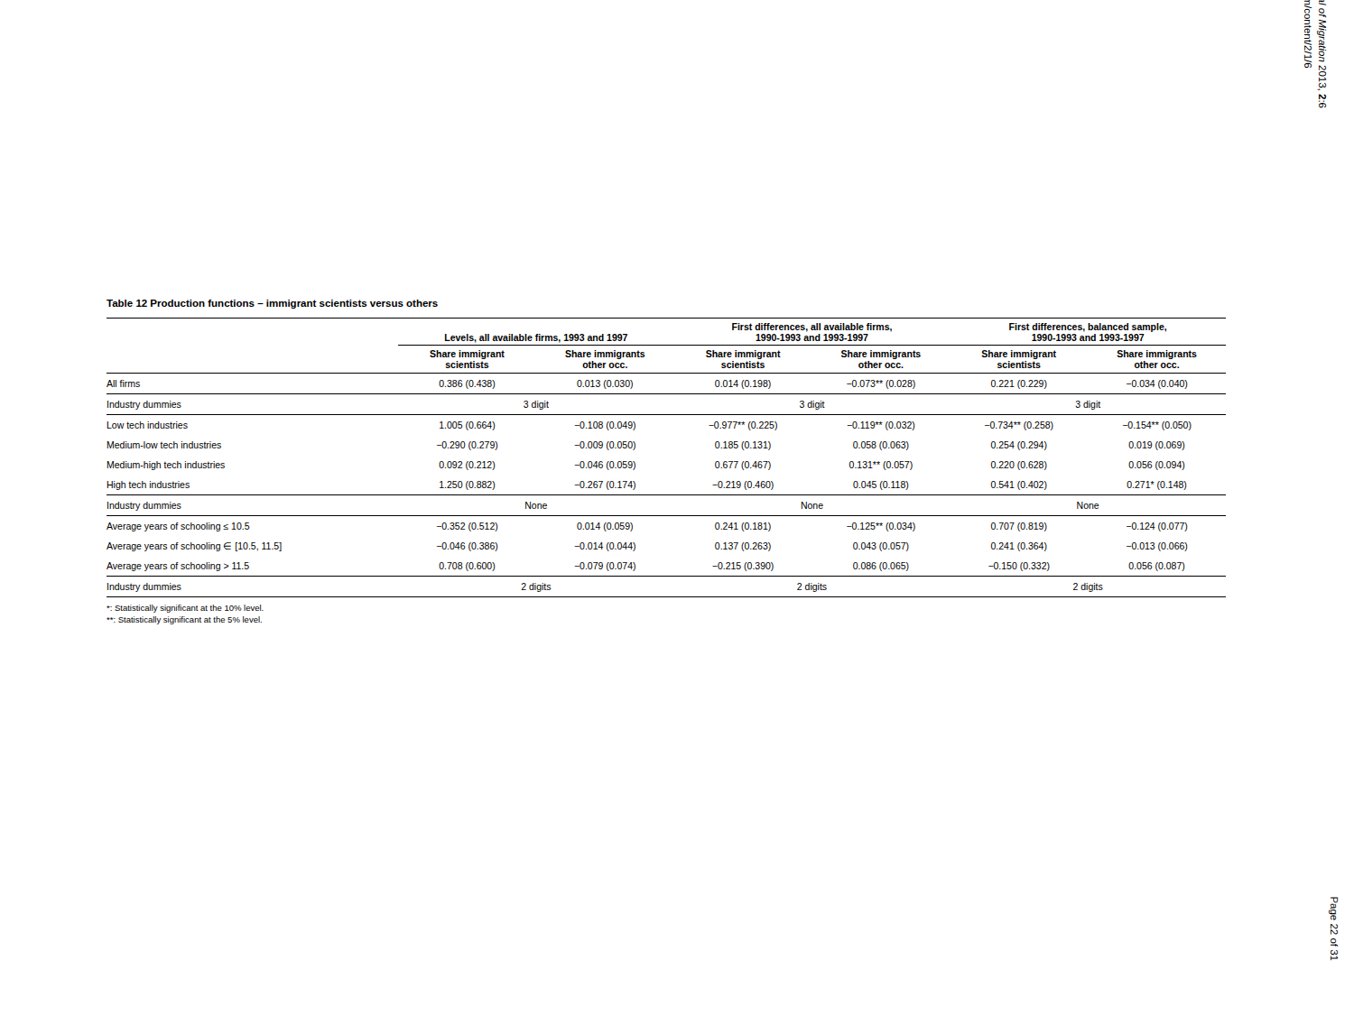Paserman IZA Journal of Migration 2013, 2:6 http://www.izajom.com/content/2/1/6
Page 22 of 31
Table 12 Production functions – immigrant scientists versus others
| | Levels, all available firms, 1993 and 1997 | First differences, all available firms, 1990-1993 and 1993-1997 | First differences, balanced sample, 1990-1993 and 1993-1997 |
| --- | --- | --- | --- |
| | Share immigrant scientists | Share immigrants other occ. | Share immigrant scientists | Share immigrants other occ. | Share immigrant scientists | Share immigrants other occ. |
| All firms | 0.386 (0.438) | 0.013 (0.030) | 0.014 (0.198) | −0.073** (0.028) | 0.221 (0.229) | −0.034 (0.040) |
| Industry dummies | 3 digit | 3 digit | 3 digit |
| Low tech industries | 1.005 (0.664) | −0.108 (0.049) | −0.977** (0.225) | −0.119** (0.032) | −0.734** (0.258) | −0.154** (0.050) |
| Medium-low tech industries | −0.290 (0.279) | −0.009 (0.050) | 0.185 (0.131) | 0.058 (0.063) | 0.254 (0.294) | 0.019 (0.069) |
| Medium-high tech industries | 0.092 (0.212) | −0.046 (0.059) | 0.677 (0.467) | 0.131** (0.057) | 0.220 (0.628) | 0.056 (0.094) |
| High tech industries | 1.250 (0.882) | −0.267 (0.174) | −0.219 (0.460) | 0.045 (0.118) | 0.541 (0.402) | 0.271* (0.148) |
| Industry dummies | None | None | None |
| Average years of schooling ≤ 10.5 | −0.352 (0.512) | 0.014 (0.059) | 0.241 (0.181) | −0.125** (0.034) | 0.707 (0.819) | −0.124 (0.077) |
| Average years of schooling ∈ [10.5, 11.5] | −0.046 (0.386) | −0.014 (0.044) | 0.137 (0.263) | 0.043 (0.057) | 0.241 (0.364) | −0.013 (0.066) |
| Average years of schooling > 11.5 | 0.708 (0.600) | −0.079 (0.074) | −0.215 (0.390) | 0.086 (0.065) | −0.150 (0.332) | 0.056 (0.087) |
| Industry dummies | 2 digits | 2 digits | 2 digits |
*: Statistically significant at the 10% level.
**: Statistically significant at the 5% level.